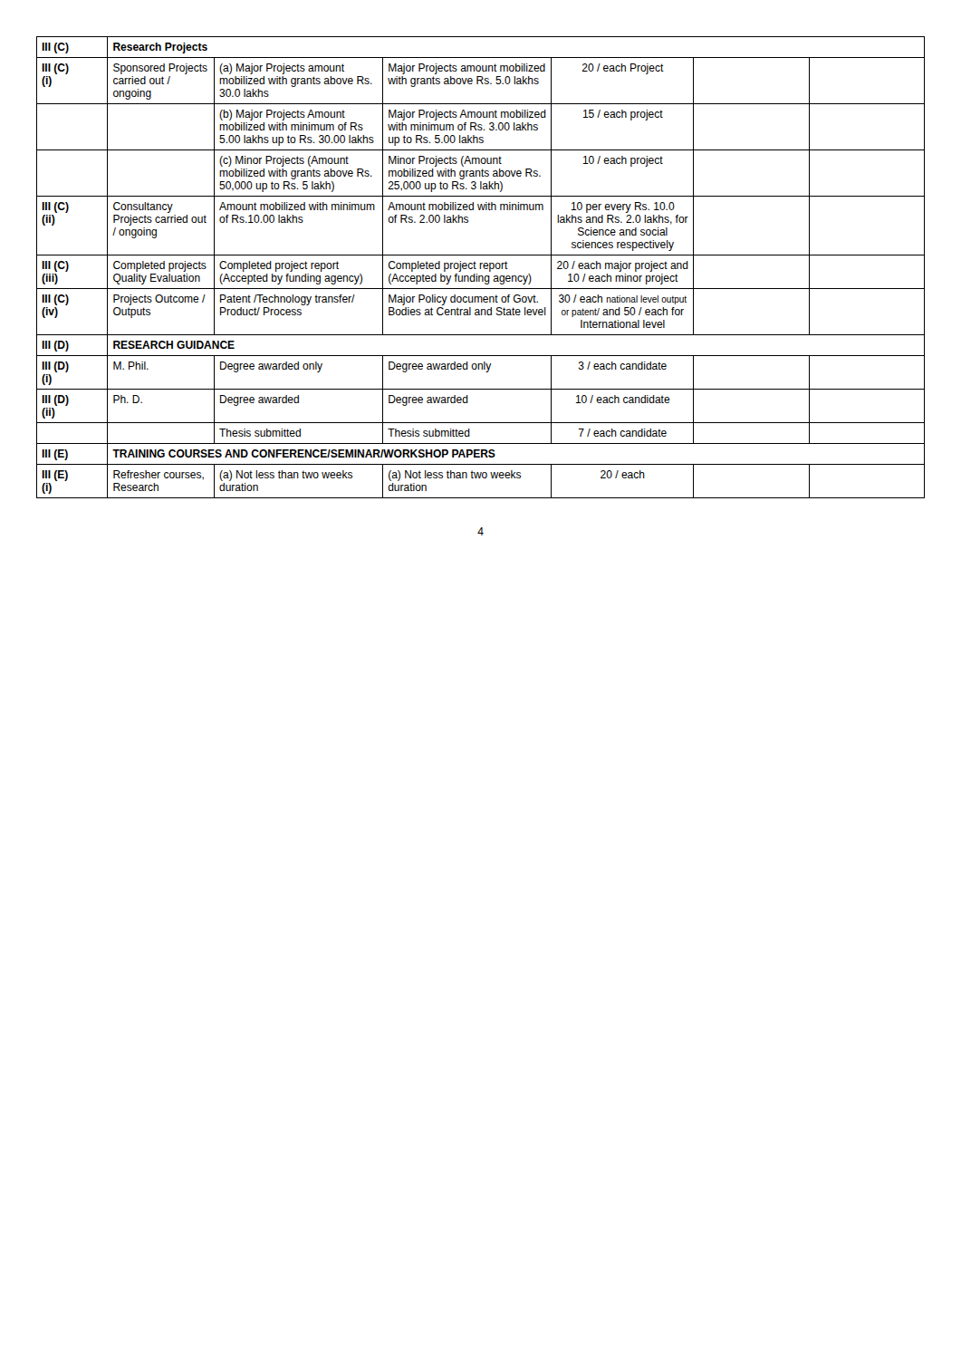| III (C) | Research Projects |
| III (C) (i) | Sponsored Projects carried out / ongoing | (a) Major Projects amount mobilized with grants above Rs. 30.0 lakhs | Major Projects amount mobilized with grants above Rs. 5.0 lakhs | 20 / each Project | | |
| | | (b) Major Projects Amount mobilized with minimum of Rs 5.00 lakhs up to Rs. 30.00 lakhs | Major Projects Amount mobilized with minimum of Rs. 3.00 lakhs up to Rs. 5.00 lakhs | 15 / each project | | |
| | | (c) Minor Projects (Amount mobilized with grants above Rs. 50,000 up to Rs. 5 lakh) | Minor Projects (Amount mobilized with grants above Rs. 25,000 up to Rs. 3 lakh) | 10 / each project | | |
| III (C) (ii) | Consultancy Projects carried out / ongoing | Amount mobilized with minimum of Rs.10.00 lakhs | Amount mobilized with minimum of Rs. 2.00 lakhs | 10 per every Rs. 10.0 lakhs and Rs. 2.0 lakhs, for Science and social sciences respectively | | |
| III (C) (iii) | Completed projects Quality Evaluation | Completed project report (Accepted by funding agency) | Completed project report (Accepted by funding agency) | 20 / each major project and 10 / each minor project | | |
| III (C) (iv) | Projects Outcome / Outputs | Patent /Technology transfer/ Product/ Process | Major Policy document of Govt. Bodies at Central and State level | 30 / each national level output or patent/ and 50 / each for International level | | |
| III (D) | RESEARCH GUIDANCE |
| III (D) (i) | M. Phil. | Degree awarded only | Degree awarded only | 3 / each candidate | | |
| III (D) (ii) | Ph. D. | Degree awarded | Degree awarded | 10 / each candidate | | |
| | | Thesis submitted | Thesis submitted | 7 / each candidate | | |
| III (E) | TRAINING COURSES AND CONFERENCE/SEMINAR/WORKSHOP PAPERS |
| III (E) (i) | Refresher courses, Research | (a) Not less than two weeks duration | (a) Not less than two weeks duration | 20 / each | | |
4